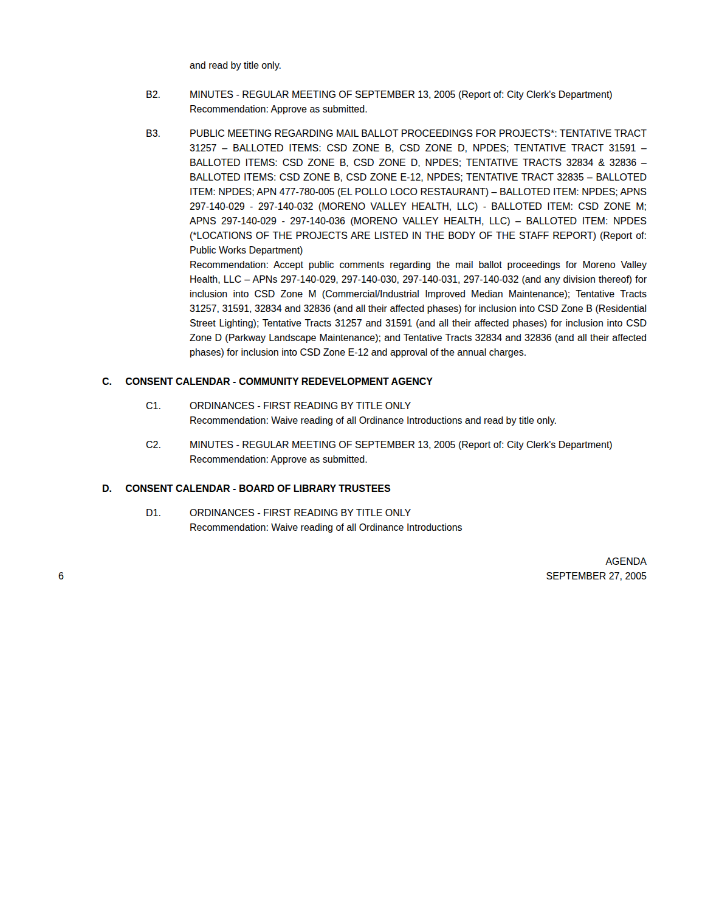and read by title only.
B2.
MINUTES - REGULAR MEETING OF SEPTEMBER 13, 2005 (Report of: City Clerk's Department)
Recommendation: Approve as submitted.
B3.
PUBLIC MEETING REGARDING MAIL BALLOT PROCEEDINGS FOR PROJECTS*: TENTATIVE TRACT 31257 – BALLOTED ITEMS: CSD ZONE B, CSD ZONE D, NPDES; TENTATIVE TRACT 31591 – BALLOTED ITEMS: CSD ZONE B, CSD ZONE D, NPDES; TENTATIVE TRACTS 32834 & 32836 – BALLOTED ITEMS: CSD ZONE B, CSD ZONE E-12, NPDES; TENTATIVE TRACT 32835 – BALLOTED ITEM: NPDES; APN 477-780-005 (EL POLLO LOCO RESTAURANT) – BALLOTED ITEM: NPDES; APNS 297-140-029 - 297-140-032 (MORENO VALLEY HEALTH, LLC) - BALLOTED ITEM: CSD ZONE M; APNS 297-140-029 - 297-140-036 (MORENO VALLEY HEALTH, LLC) – BALLOTED ITEM: NPDES (*LOCATIONS OF THE PROJECTS ARE LISTED IN THE BODY OF THE STAFF REPORT) (Report of: Public Works Department)
Recommendation: Accept public comments regarding the mail ballot proceedings for Moreno Valley Health, LLC – APNs 297-140-029, 297-140-030, 297-140-031, 297-140-032 (and any division thereof) for inclusion into CSD Zone M (Commercial/Industrial Improved Median Maintenance); Tentative Tracts 31257, 31591, 32834 and 32836 (and all their affected phases) for inclusion into CSD Zone B (Residential Street Lighting); Tentative Tracts 31257 and 31591 (and all their affected phases) for inclusion into CSD Zone D (Parkway Landscape Maintenance); and Tentative Tracts 32834 and 32836 (and all their affected phases) for inclusion into CSD Zone E-12 and approval of the annual charges.
C. CONSENT CALENDAR - COMMUNITY REDEVELOPMENT AGENCY
C1.
ORDINANCES - FIRST READING BY TITLE ONLY
Recommendation: Waive reading of all Ordinance Introductions and read by title only.
C2.
MINUTES - REGULAR MEETING OF SEPTEMBER 13, 2005 (Report of: City Clerk's Department)
Recommendation: Approve as submitted.
D. CONSENT CALENDAR - BOARD OF LIBRARY TRUSTEES
D1.
ORDINANCES - FIRST READING BY TITLE ONLY
Recommendation: Waive reading of all Ordinance Introductions
6
AGENDA
SEPTEMBER 27, 2005